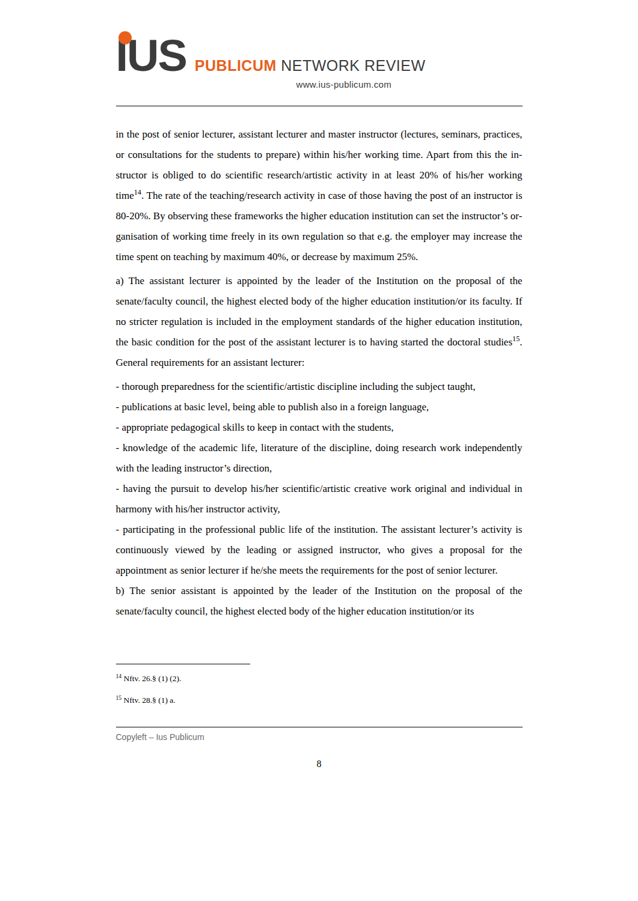IUS PUBLICUM NETWORK REVIEW
www.ius-publicum.com
in the post of senior lecturer, assistant lecturer and master instructor (lectures, seminars, practices, or consultations for the students to prepare) within his/her working time. Apart from this the instructor is obliged to do scientific research/artistic activity in at least 20% of his/her working time14. The rate of the teaching/research activity in case of those having the post of an instructor is 80-20%. By observing these frameworks the higher education institution can set the instructor’s organisation of working time freely in its own regulation so that e.g. the employer may increase the time spent on teaching by maximum 40%, or decrease by maximum 25%.
a) The assistant lecturer is appointed by the leader of the Institution on the proposal of the senate/faculty council, the highest elected body of the higher education institution/or its faculty. If no stricter regulation is included in the employment standards of the higher education institution, the basic condition for the post of the assistant lecturer is to having started the doctoral studies15. General requirements for an assistant lecturer:
- thorough preparedness for the scientific/artistic discipline including the subject taught,
- publications at basic level, being able to publish also in a foreign language,
- appropriate pedagogical skills to keep in contact with the students,
- knowledge of the academic life, literature of the discipline, doing research work independently with the leading instructor’s direction,
- having the pursuit to develop his/her scientific/artistic creative work original and individual in harmony with his/her instructor activity,
- participating in the professional public life of the institution. The assistant lecturer’s activity is continuously viewed by the leading or assigned instructor, who gives a proposal for the appointment as senior lecturer if he/she meets the requirements for the post of senior lecturer.
b) The senior assistant is appointed by the leader of the Institution on the proposal of the senate/faculty council, the highest elected body of the higher education institution/or its
14 Nftv. 26.§ (1) (2).
15 Nftv. 28.§ (1) a.
Copyleft – Ius Publicum
8